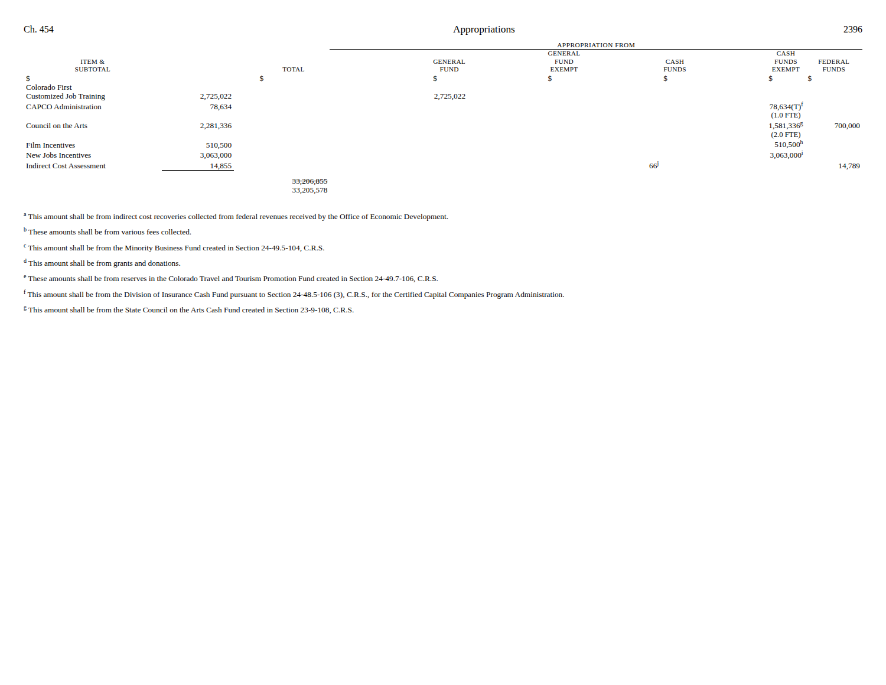Ch. 454
Appropriations
2396
| | APPROPRIATION FROM |
| ITEM & SUBTOTAL | | TOTAL | | GENERAL FUND | | GENERAL FUND EXEMPT | | CASH FUNDS | | CASH FUNDS EXEMPT | FEDERAL FUNDS |
| $ | | $ | | $ | | $ | | $ | | $ | $ |
| Colorado First | |
| Customized Job Training | 2,725,022 | | 2,725,022 | |
| CAPCO Administration | 78,634 | | | 78,634(T) f | |
| | | | (1.0 FTE) | |
| Council on the Arts | 2,281,336 | | | 1,581,336 g | 700,000 |
| | | | (2.0 FTE) | |
| Film Incentives | 510,500 | | | 510,500 h | |
| New Jobs Incentives | 3,063,000 | | | 3,063,000 i | |
| Indirect Cost Assessment | 14,855 | | 66 j | | 14,789 |
| | | 33,206,855 | |
| | | 33,205,578 | |
a This amount shall be from indirect cost recoveries collected from federal revenues received by the Office of Economic Development.
b These amounts shall be from various fees collected.
c This amount shall be from the Minority Business Fund created in Section 24-49.5-104, C.R.S.
d This amount shall be from grants and donations.
e These amounts shall be from reserves in the Colorado Travel and Tourism Promotion Fund created in Section 24-49.7-106, C.R.S.
f This amount shall be from the Division of Insurance Cash Fund pursuant to Section 24-48.5-106 (3), C.R.S., for the Certified Capital Companies Program Administration.
g This amount shall be from the State Council on the Arts Cash Fund created in Section 23-9-108, C.R.S.